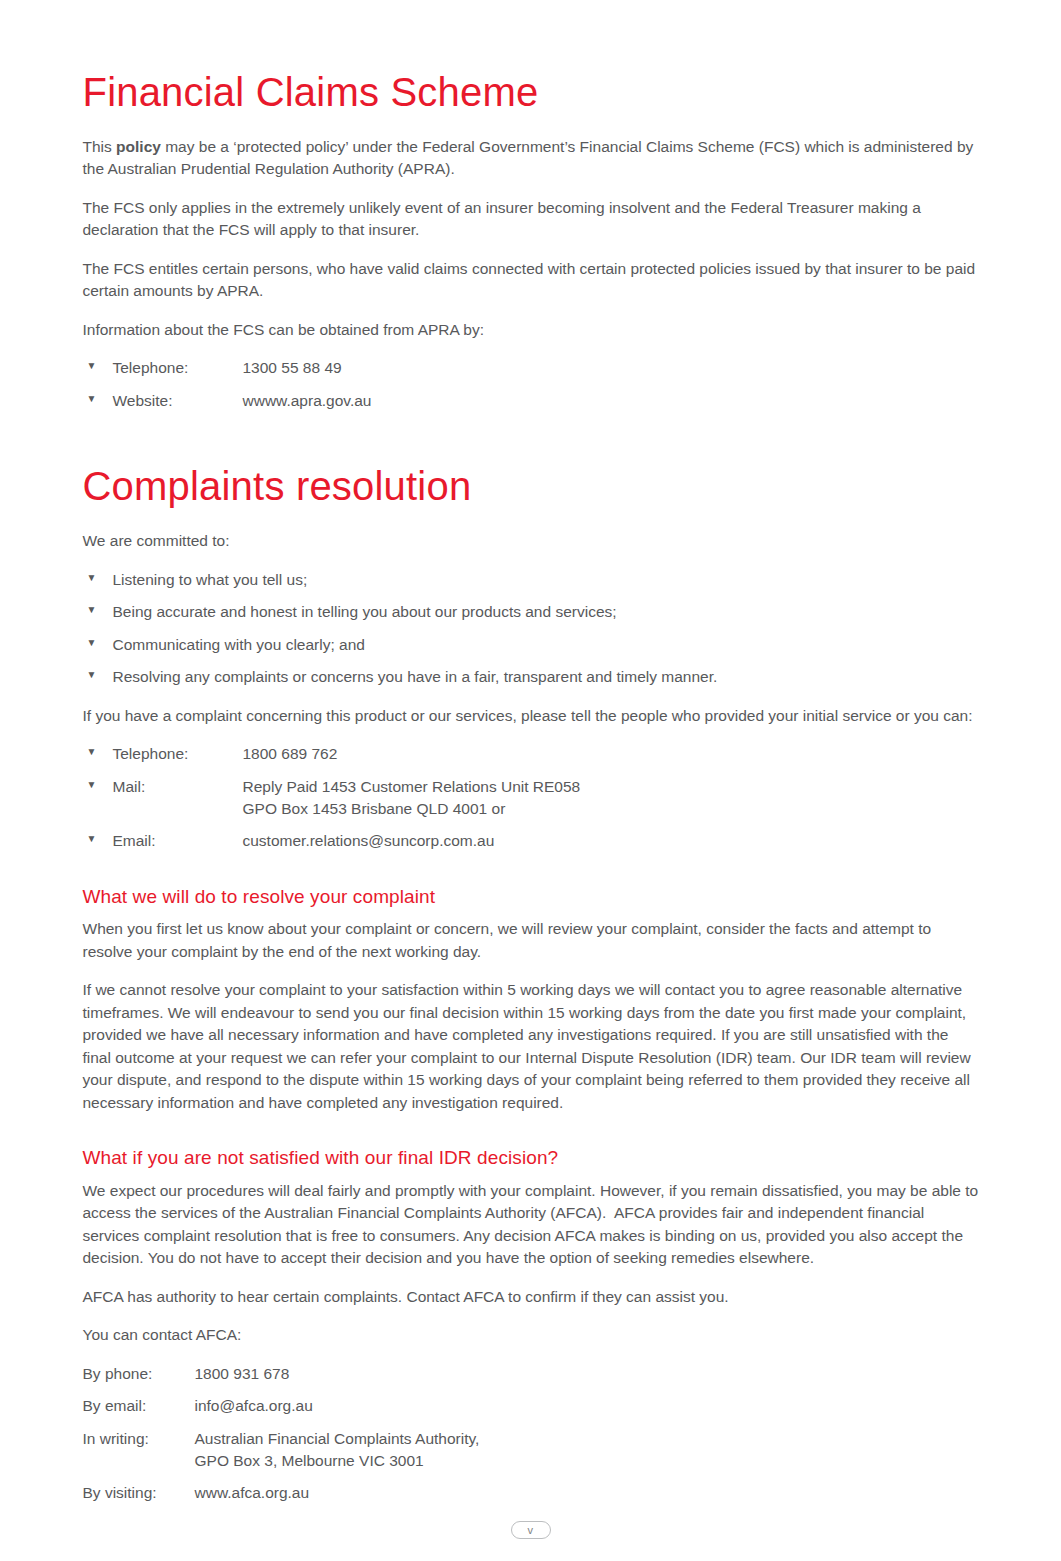Financial Claims Scheme
This policy may be a ‘protected policy’ under the Federal Government’s Financial Claims Scheme (FCS) which is administered by the Australian Prudential Regulation Authority (APRA).
The FCS only applies in the extremely unlikely event of an insurer becoming insolvent and the Federal Treasurer making a declaration that the FCS will apply to that insurer.
The FCS entitles certain persons, who have valid claims connected with certain protected policies issued by that insurer to be paid certain amounts by APRA.
Information about the FCS can be obtained from APRA by:
Telephone: 1300 55 88 49
Website: wwww.apra.gov.au
Complaints resolution
We are committed to:
Listening to what you tell us;
Being accurate and honest in telling you about our products and services;
Communicating with you clearly; and
Resolving any complaints or concerns you have in a fair, transparent and timely manner.
If you have a complaint concerning this product or our services, please tell the people who provided your initial service or you can:
Telephone: 1800 689 762
Mail: Reply Paid 1453 Customer Relations Unit RE058
GPO Box 1453 Brisbane QLD 4001 or
Email: customer.relations@suncorp.com.au
What we will do to resolve your complaint
When you first let us know about your complaint or concern, we will review your complaint, consider the facts and attempt to resolve your complaint by the end of the next working day.
If we cannot resolve your complaint to your satisfaction within 5 working days we will contact you to agree reasonable alternative timeframes. We will endeavour to send you our final decision within 15 working days from the date you first made your complaint, provided we have all necessary information and have completed any investigations required. If you are still unsatisfied with the final outcome at your request we can refer your complaint to our Internal Dispute Resolution (IDR) team. Our IDR team will review your dispute, and respond to the dispute within 15 working days of your complaint being referred to them provided they receive all necessary information and have completed any investigation required.
What if you are not satisfied with our final IDR decision?
We expect our procedures will deal fairly and promptly with your complaint. However, if you remain dissatisfied, you may be able to access the services of the Australian Financial Complaints Authority (AFCA). AFCA provides fair and independent financial services complaint resolution that is free to consumers. Any decision AFCA makes is binding on us, provided you also accept the decision. You do not have to accept their decision and you have the option of seeking remedies elsewhere.
AFCA has authority to hear certain complaints. Contact AFCA to confirm if they can assist you.
You can contact AFCA:
By phone:
1800 931 678
By email:
info@afca.org.au
In writing:
Australian Financial Complaints Authority,
GPO Box 3, Melbourne VIC 3001
By visiting:
www.afca.org.au
v